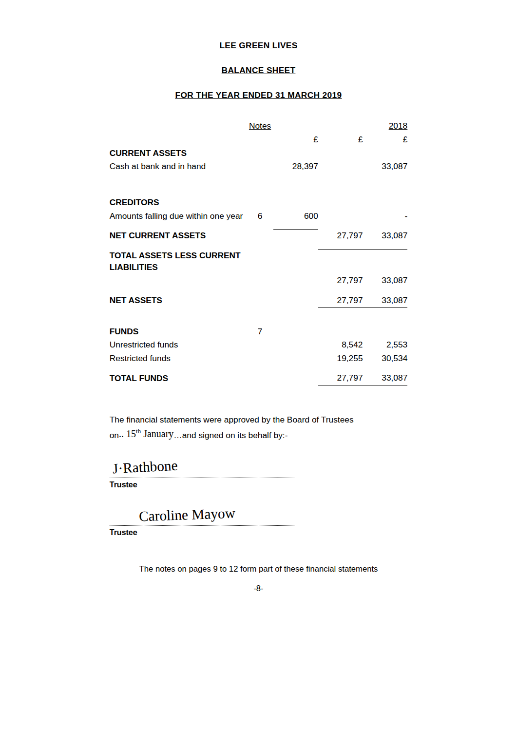LEE GREEN LIVES
BALANCE SHEET
FOR THE YEAR ENDED 31 MARCH 2019
| | Notes | | | 2018 |
| | | £ | £ | £ |
| CURRENT ASSETS | | | | |
| Cash at bank and in hand | | 28,397 | | 33,087 |
| CREDITORS | | | | |
| Amounts falling due within one year | 6 | 600 | | - |
| NET CURRENT ASSETS | | | 27,797 | 33,087 |
| TOTAL ASSETS LESS CURRENT LIABILITIES | | | | |
| | | | 27,797 | 33,087 |
| NET ASSETS | | | 27,797 | 33,087 |
| FUNDS | 7 | | | |
| Unrestricted funds | | | 8,542 | 2,553 |
| Restricted funds | | | 19,255 | 30,534 |
| TOTAL FUNDS | | | 27,797 | 33,087 |
The financial statements were approved by the Board of Trustees on.. 15th January…and signed on its behalf by:-
J·Rathbone
Trustee
Caroline Mayow
Trustee
The notes on pages 9 to 12 form part of these financial statements
-8-